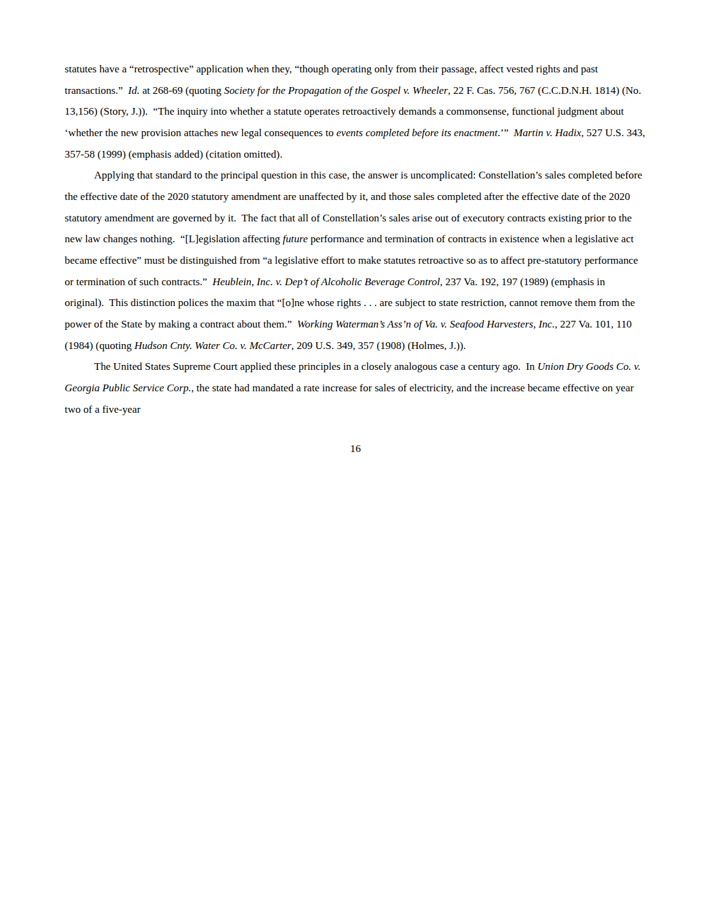statutes have a “retrospective” application when they, “though operating only from their passage, affect vested rights and past transactions.” Id. at 268-69 (quoting Society for the Propagation of the Gospel v. Wheeler, 22 F. Cas. 756, 767 (C.C.D.N.H. 1814) (No. 13,156) (Story, J.)). “The inquiry into whether a statute operates retroactively demands a commonsense, functional judgment about ‘whether the new provision attaches new legal consequences to events completed before its enactment.’” Martin v. Hadix, 527 U.S. 343, 357-58 (1999) (emphasis added) (citation omitted).
Applying that standard to the principal question in this case, the answer is uncomplicated: Constellation’s sales completed before the effective date of the 2020 statutory amendment are unaffected by it, and those sales completed after the effective date of the 2020 statutory amendment are governed by it. The fact that all of Constellation’s sales arise out of executory contracts existing prior to the new law changes nothing. “[L]egislation affecting future performance and termination of contracts in existence when a legislative act became effective” must be distinguished from “a legislative effort to make statutes retroactive so as to affect pre-statutory performance or termination of such contracts.” Heublein, Inc. v. Dep’t of Alcoholic Beverage Control, 237 Va. 192, 197 (1989) (emphasis in original). This distinction polices the maxim that “[o]ne whose rights . . . are subject to state restriction, cannot remove them from the power of the State by making a contract about them.” Working Waterman’s Ass’n of Va. v. Seafood Harvesters, Inc., 227 Va. 101, 110 (1984) (quoting Hudson Cnty. Water Co. v. McCarter, 209 U.S. 349, 357 (1908) (Holmes, J.)).
The United States Supreme Court applied these principles in a closely analogous case a century ago. In Union Dry Goods Co. v. Georgia Public Service Corp., the state had mandated a rate increase for sales of electricity, and the increase became effective on year two of a five-year
16